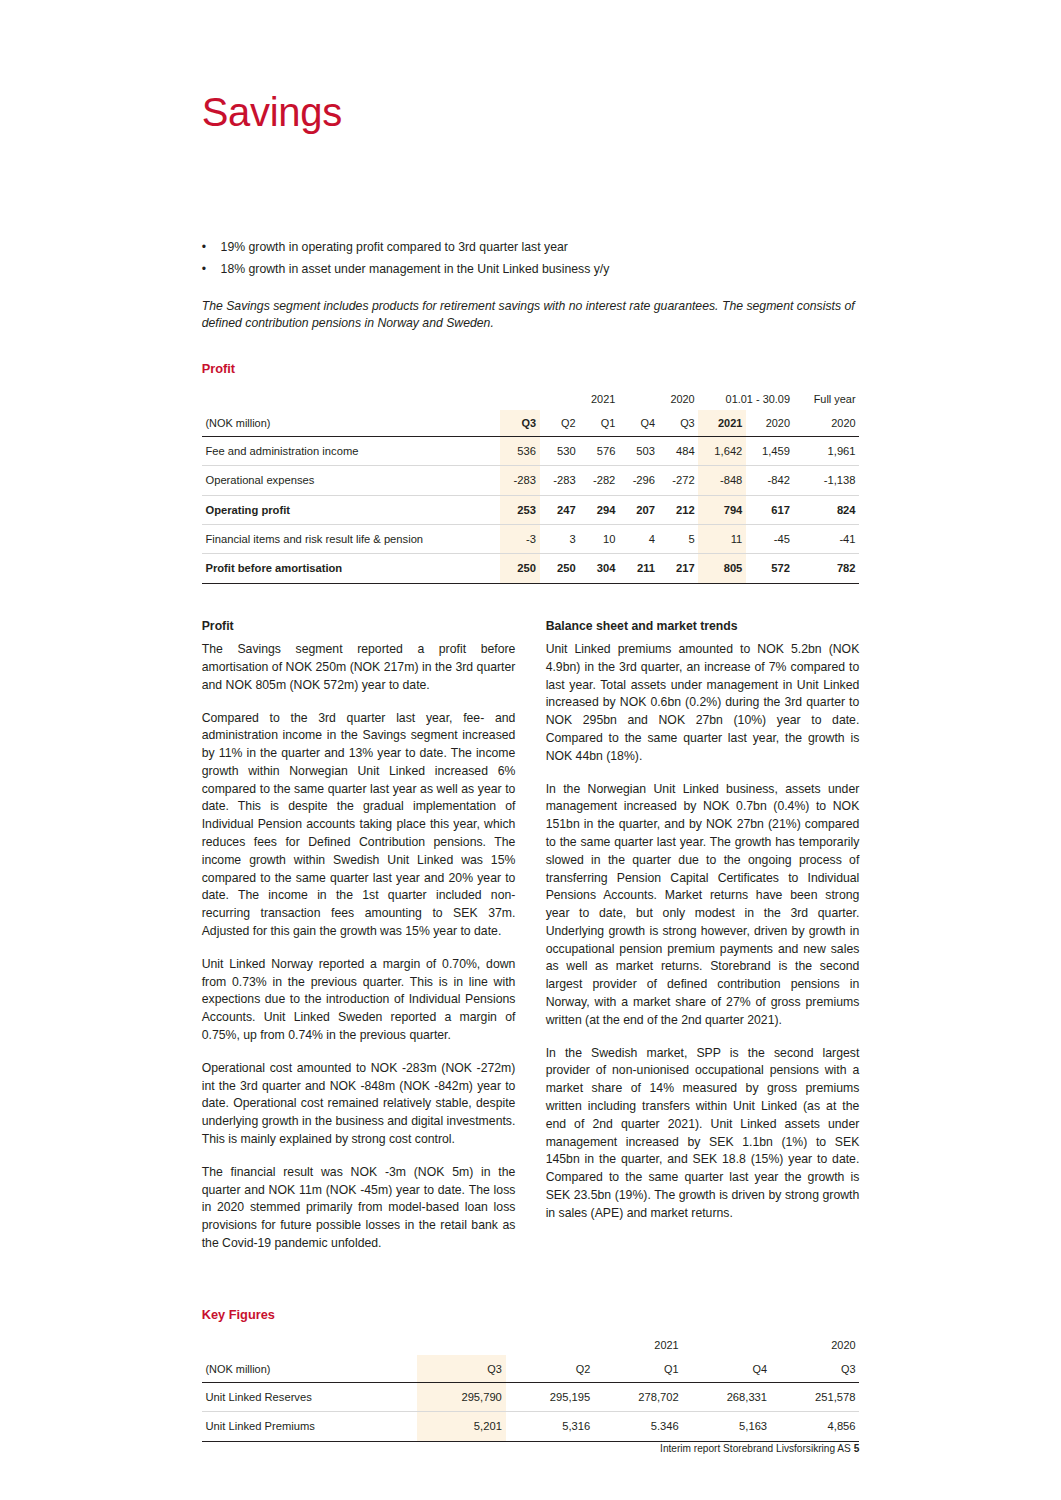Savings
19% growth in operating profit compared to 3rd quarter last year
18% growth in asset under management in the Unit Linked business y/y
The Savings segment includes products for retirement savings with no interest rate guarantees. The segment consists of defined contribution pensions in Norway and Sweden.
Profit
| | 2021 | 2020 | 01.01 - 30.09 | Full year |
| --- | --- | --- | --- | --- |
| (NOK million) | Q3 | Q2 | Q1 | Q4 | Q3 | 2021 | 2020 | 2020 |
| Fee and administration income | 536 | 530 | 576 | 503 | 484 | 1,642 | 1,459 | 1,961 |
| Operational expenses | -283 | -283 | -282 | -296 | -272 | -848 | -842 | -1,138 |
| Operating profit | 253 | 247 | 294 | 207 | 212 | 794 | 617 | 824 |
| Financial items and risk result life & pension | -3 | 3 | 10 | 4 | 5 | 11 | -45 | -41 |
| Profit before amortisation | 250 | 250 | 304 | 211 | 217 | 805 | 572 | 782 |
Profit
The Savings segment reported a profit before amortisation of NOK 250m (NOK 217m) in the 3rd quarter and NOK 805m (NOK 572m) year to date.
Compared to the 3rd quarter last year, fee- and administration income in the Savings segment increased by 11% in the quarter and 13% year to date. The income growth within Norwegian Unit Linked increased 6% compared to the same quarter last year as well as year to date. This is despite the gradual implementation of Individual Pension accounts taking place this year, which reduces fees for Defined Contribution pensions. The income growth within Swedish Unit Linked was 15% compared to the same quarter last year and 20% year to date. The income in the 1st quarter included non-recurring transaction fees amounting to SEK 37m. Adjusted for this gain the growth was 15% year to date.
Unit Linked Norway reported a margin of 0.70%, down from 0.73% in the previous quarter. This is in line with expections due to the introduction of Individual Pensions Accounts. Unit Linked Sweden reported a margin of 0.75%, up from 0.74% in the previous quarter.
Operational cost amounted to NOK -283m (NOK -272m) int the 3rd quarter and NOK -848m (NOK -842m) year to date. Operational cost remained relatively stable, despite underlying growth in the business and digital investments. This is mainly explained by strong cost control.
The financial result was NOK -3m (NOK 5m) in the quarter and NOK 11m (NOK -45m) year to date. The loss in 2020 stemmed primarily from model-based loan loss provisions for future possible losses in the retail bank as the Covid-19 pandemic unfolded.
Balance sheet and market trends
Unit Linked premiums amounted to NOK 5.2bn (NOK 4.9bn) in the 3rd quarter, an increase of 7% compared to last year. Total assets under management in Unit Linked increased by NOK 0.6bn (0.2%) during the 3rd quarter to NOK 295bn and NOK 27bn (10%) year to date. Compared to the same quarter last year, the growth is NOK 44bn (18%).
In the Norwegian Unit Linked business, assets under management increased by NOK 0.7bn (0.4%) to NOK 151bn in the quarter, and by NOK 27bn (21%) compared to the same quarter last year. The growth has temporarily slowed in the quarter due to the ongoing process of transferring Pension Capital Certificates to Individual Pensions Accounts. Market returns have been strong year to date, but only modest in the 3rd quarter. Underlying growth is strong however, driven by growth in occupational pension premium payments and new sales as well as market returns. Storebrand is the second largest provider of defined contribution pensions in Norway, with a market share of 27% of gross premiums written (at the end of the 2nd quarter 2021).
In the Swedish market, SPP is the second largest provider of non-unionised occupational pensions with a market share of 14% measured by gross premiums written including transfers within Unit Linked (as at the end of 2nd quarter 2021). Unit Linked assets under management increased by SEK 1.1bn (1%) to SEK 145bn in the quarter, and SEK 18.8 (15%) year to date. Compared to the same quarter last year the growth is SEK 23.5bn (19%). The growth is driven by strong growth in sales (APE) and market returns.
Key Figures
| | 2021 | 2020 |
| --- | --- | --- |
| (NOK million) | Q3 | Q2 | Q1 | Q4 | Q3 |
| Unit Linked Reserves | 295,790 | 295,195 | 278,702 | 268,331 | 251,578 |
| Unit Linked Premiums | 5,201 | 5,316 | 5.346 | 5,163 | 4,856 |
Interim report Storebrand Livsforsikring AS 5